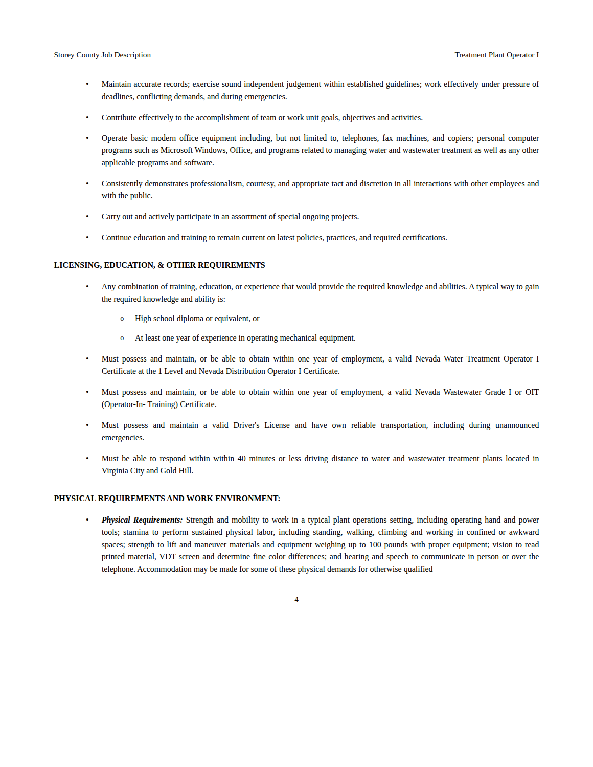Storey County Job Description Treatment Plant Operator I
Maintain accurate records; exercise sound independent judgement within established guidelines; work effectively under pressure of deadlines, conflicting demands, and during emergencies.
Contribute effectively to the accomplishment of team or work unit goals, objectives and activities.
Operate basic modern office equipment including, but not limited to, telephones, fax machines, and copiers; personal computer programs such as Microsoft Windows, Office, and programs related to managing water and wastewater treatment as well as any other applicable programs and software.
Consistently demonstrates professionalism, courtesy, and appropriate tact and discretion in all interactions with other employees and with the public.
Carry out and actively participate in an assortment of special ongoing projects.
Continue education and training to remain current on latest policies, practices, and required certifications.
LICENSING, EDUCATION, & OTHER REQUIREMENTS
Any combination of training, education, or experience that would provide the required knowledge and abilities. A typical way to gain the required knowledge and ability is:
High school diploma or equivalent, or
At least one year of experience in operating mechanical equipment.
Must possess and maintain, or be able to obtain within one year of employment, a valid Nevada Water Treatment Operator I Certificate at the 1 Level and Nevada Distribution Operator I Certificate.
Must possess and maintain, or be able to obtain within one year of employment, a valid Nevada Wastewater Grade I or OIT (Operator-In- Training) Certificate.
Must possess and maintain a valid Driver's License and have own reliable transportation, including during unannounced emergencies.
Must be able to respond within within 40 minutes or less driving distance to water and wastewater treatment plants located in Virginia City and Gold Hill.
PHYSICAL REQUIREMENTS AND WORK ENVIRONMENT:
Physical Requirements: Strength and mobility to work in a typical plant operations setting, including operating hand and power tools; stamina to perform sustained physical labor, including standing, walking, climbing and working in confined or awkward spaces; strength to lift and maneuver materials and equipment weighing up to 100 pounds with proper equipment; vision to read printed material, VDT screen and determine fine color differences; and hearing and speech to communicate in person or over the telephone. Accommodation may be made for some of these physical demands for otherwise qualified
4